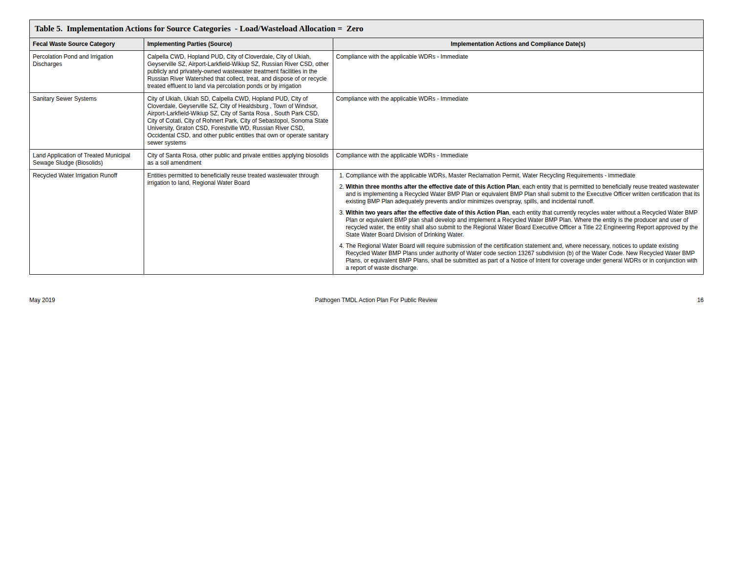Table 5. Implementation Actions for Source Categories - Load/Wasteload Allocation = Zero
| Fecal Waste Source Category | Implementing Parties (Source) | Implementation Actions and Compliance Date(s) |
| --- | --- | --- |
| Percolation Pond and Irrigation Discharges | Calpella CWD, Hopland PUD, City of Cloverdale, City of Ukiah, Geyserville SZ, Airport-Larkfield-Wikiup SZ, Russian River CSD, other publicly and privately-owned wastewater treatment facilities in the Russian River Watershed that collect, treat, and dispose of or recycle treated effluent to land via percolation ponds or by irrigation | Compliance with the applicable WDRs - Immediate |
| Sanitary Sewer Systems | City of Ukiah, Ukiah SD, Calpella CWD, Hopland PUD, City of Cloverdale, Geyserville SZ, City of Healdsburg , Town of Windsor, Airport-Larkfield-Wikiup SZ, City of Santa Rosa , South Park CSD, City of Cotati, City of Rohnert Park, City of Sebastopol, Sonoma State University, Graton CSD, Forestville WD, Russian River CSD, Occidental CSD, and other public entities that own or operate sanitary sewer systems | Compliance with the applicable WDRs - Immediate |
| Land Application of Treated Municipal Sewage Sludge (Biosolids) | City of Santa Rosa, other public and private entities applying biosolids as a soil amendment | Compliance with the applicable WDRs - Immediate |
| Recycled Water Irrigation Runoff | Entities permitted to beneficially reuse treated wastewater through irrigation to land, Regional Water Board | Compliance with the applicable WDRs, Master Reclamation Permit, Water Recycling Requirements - immediate Within three months after the effective date of this Action Plan , each entity that is permitted to beneficially reuse treated wastewater and is implementing a Recycled Water BMP Plan or equivalent BMP Plan shall submit to the Executive Officer written certification that its existing BMP Plan adequately prevents and/or minimizes overspray, spills, and incidental runoff. Within two years after the effective date of this Action Plan , each entity that currently recycles water without a Recycled Water BMP Plan or equivalent BMP plan shall develop and implement a Recycled Water BMP Plan. Where the entity is the producer and user of recycled water, the entity shall also submit to the Regional Water Board Executive Officer a Title 22 Engineering Report approved by the State Water Board Division of Drinking Water. The Regional Water Board will require submission of the certification statement and, where necessary, notices to update existing Recycled Water BMP Plans under authority of Water code section 13267 subdivision (b) of the Water Code. New Recycled Water BMP Plans, or equivalent BMP Plans, shall be submitted as part of a Notice of Intent for coverage under general WDRs or in conjunction with a report of waste discharge. |
May 2019 Pathogen TMDL Action Plan For Public Review 16